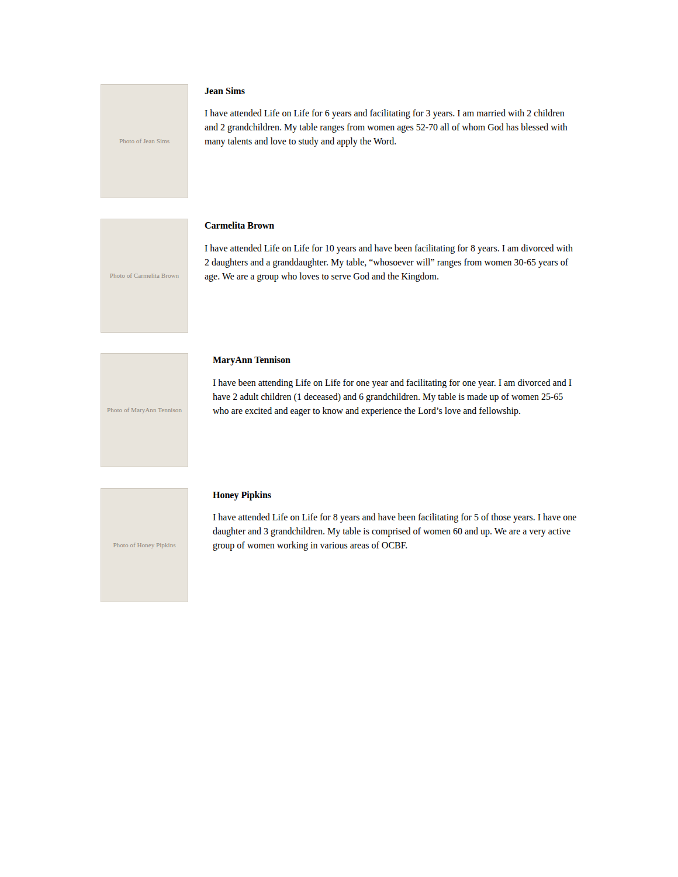Photo of Jean Sims
Jean Sims
I have attended Life on Life for 6 years and facilitating for 3 years. I am married with 2 children and 2 grandchildren. My table ranges from women ages 52-70 all of whom God has blessed with many talents and love to study and apply the Word.
Photo of Carmelita Brown
Carmelita Brown
I have attended Life on Life for 10 years and have been facilitating for 8 years. I am divorced with 2 daughters and a granddaughter. My table, “whosoever will” ranges from women 30-65 years of age. We are a group who loves to serve God and the Kingdom.
Photo of MaryAnn Tennison
MaryAnn Tennison
I have been attending Life on Life for one year and facilitating for one year. I am divorced and I have 2 adult children (1 deceased) and 6 grandchildren. My table is made up of women 25-65 who are excited and eager to know and experience the Lord’s love and fellowship.
Photo of Honey Pipkins
Honey Pipkins
I have attended Life on Life for 8 years and have been facilitating for 5 of those years. I have one daughter and 3 grandchildren. My table is comprised of women 60 and up. We are a very active group of women working in various areas of OCBF.